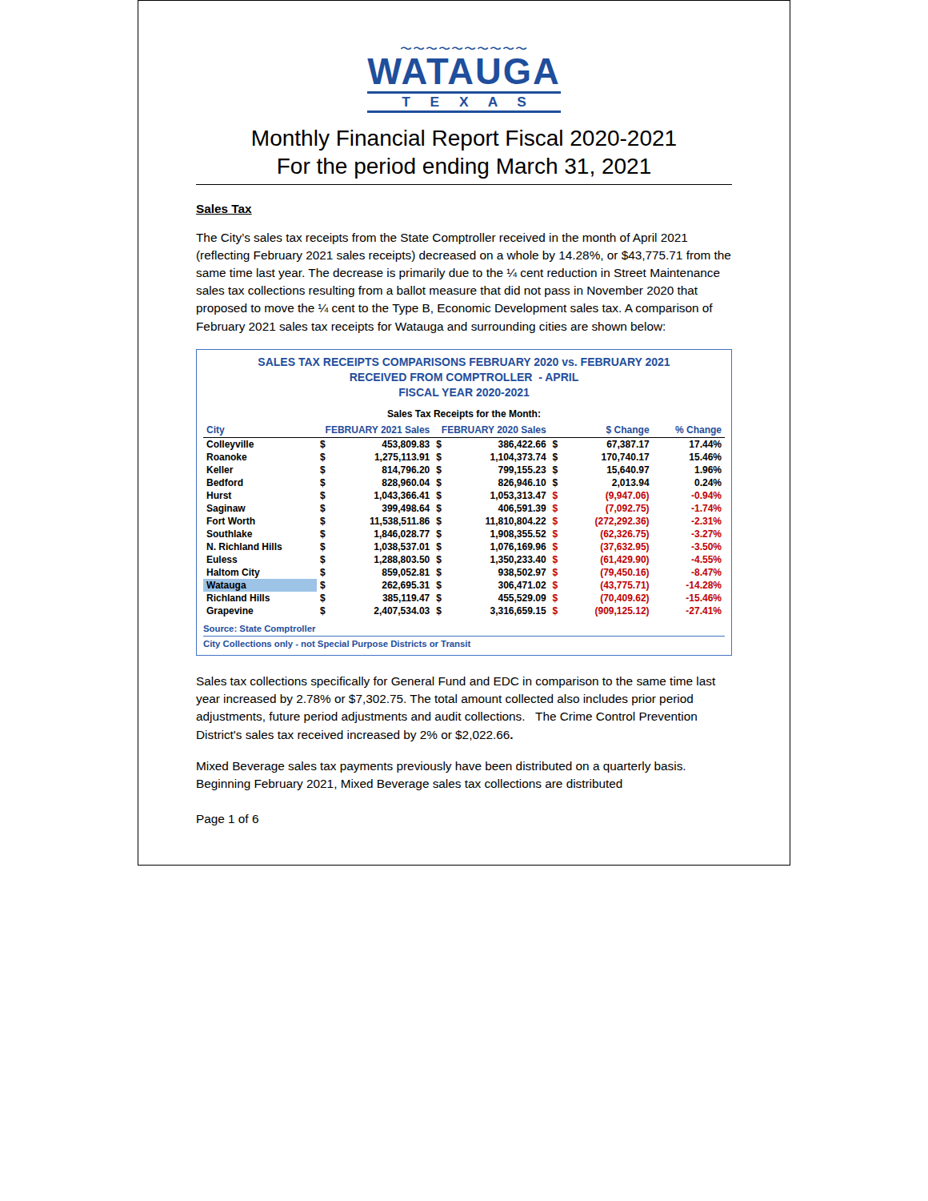〜〜〜〜〜〜〜〜〜〜
WATAUGA
T E X A S
Monthly Financial Report Fiscal 2020-2021
For the period ending March 31, 2021
Sales Tax
The City’s sales tax receipts from the State Comptroller received in the month of April 2021 (reflecting February 2021 sales receipts) decreased on a whole by 14.28%, or $43,775.71 from the same time last year. The decrease is primarily due to the ¼ cent reduction in Street Maintenance sales tax collections resulting from a ballot measure that did not pass in November 2020 that proposed to move the ¼ cent to the Type B, Economic Development sales tax. A comparison of February 2021 sales tax receipts for Watauga and surrounding cities are shown below:
SALES TAX RECEIPTS COMPARISONS FEBRUARY 2020 vs. FEBRUARY 2021
RECEIVED FROM COMPTROLLER - APRIL
FISCAL YEAR 2020-2021
Sales Tax Receipts for the Month:
| City | FEBRUARY 2021 Sales | FEBRUARY 2020 Sales | $ Change | % Change |
| --- | --- | --- | --- | --- |
| Colleyville | $ | 453,809.83 | $ | 386,422.66 | $ | 67,387.17 | 17.44% |
| Roanoke | $ | 1,275,113.91 | $ | 1,104,373.74 | $ | 170,740.17 | 15.46% |
| Keller | $ | 814,796.20 | $ | 799,155.23 | $ | 15,640.97 | 1.96% |
| Bedford | $ | 828,960.04 | $ | 826,946.10 | $ | 2,013.94 | 0.24% |
| Hurst | $ | 1,043,366.41 | $ | 1,053,313.47 | $ | (9,947.06) | -0.94% |
| Saginaw | $ | 399,498.64 | $ | 406,591.39 | $ | (7,092.75) | -1.74% |
| Fort Worth | $ | 11,538,511.86 | $ | 11,810,804.22 | $ | (272,292.36) | -2.31% |
| Southlake | $ | 1,846,028.77 | $ | 1,908,355.52 | $ | (62,326.75) | -3.27% |
| N. Richland Hills | $ | 1,038,537.01 | $ | 1,076,169.96 | $ | (37,632.95) | -3.50% |
| Euless | $ | 1,288,803.50 | $ | 1,350,233.40 | $ | (61,429.90) | -4.55% |
| Haltom City | $ | 859,052.81 | $ | 938,502.97 | $ | (79,450.16) | -8.47% |
| Watauga | $ | 262,695.31 | $ | 306,471.02 | $ | (43,775.71) | -14.28% |
| Richland Hills | $ | 385,119.47 | $ | 455,529.09 | $ | (70,409.62) | -15.46% |
| Grapevine | $ | 2,407,534.03 | $ | 3,316,659.15 | $ | (909,125.12) | -27.41% |
Source: State Comptroller
City Collections only - not Special Purpose Districts or Transit
Sales tax collections specifically for General Fund and EDC in comparison to the same time last year increased by 2.78% or $7,302.75. The total amount collected also includes prior period adjustments, future period adjustments and audit collections. The Crime Control Prevention District's sales tax received increased by 2% or $2,022.66.
Mixed Beverage sales tax payments previously have been distributed on a quarterly basis. Beginning February 2021, Mixed Beverage sales tax collections are distributed
Page 1 of 6